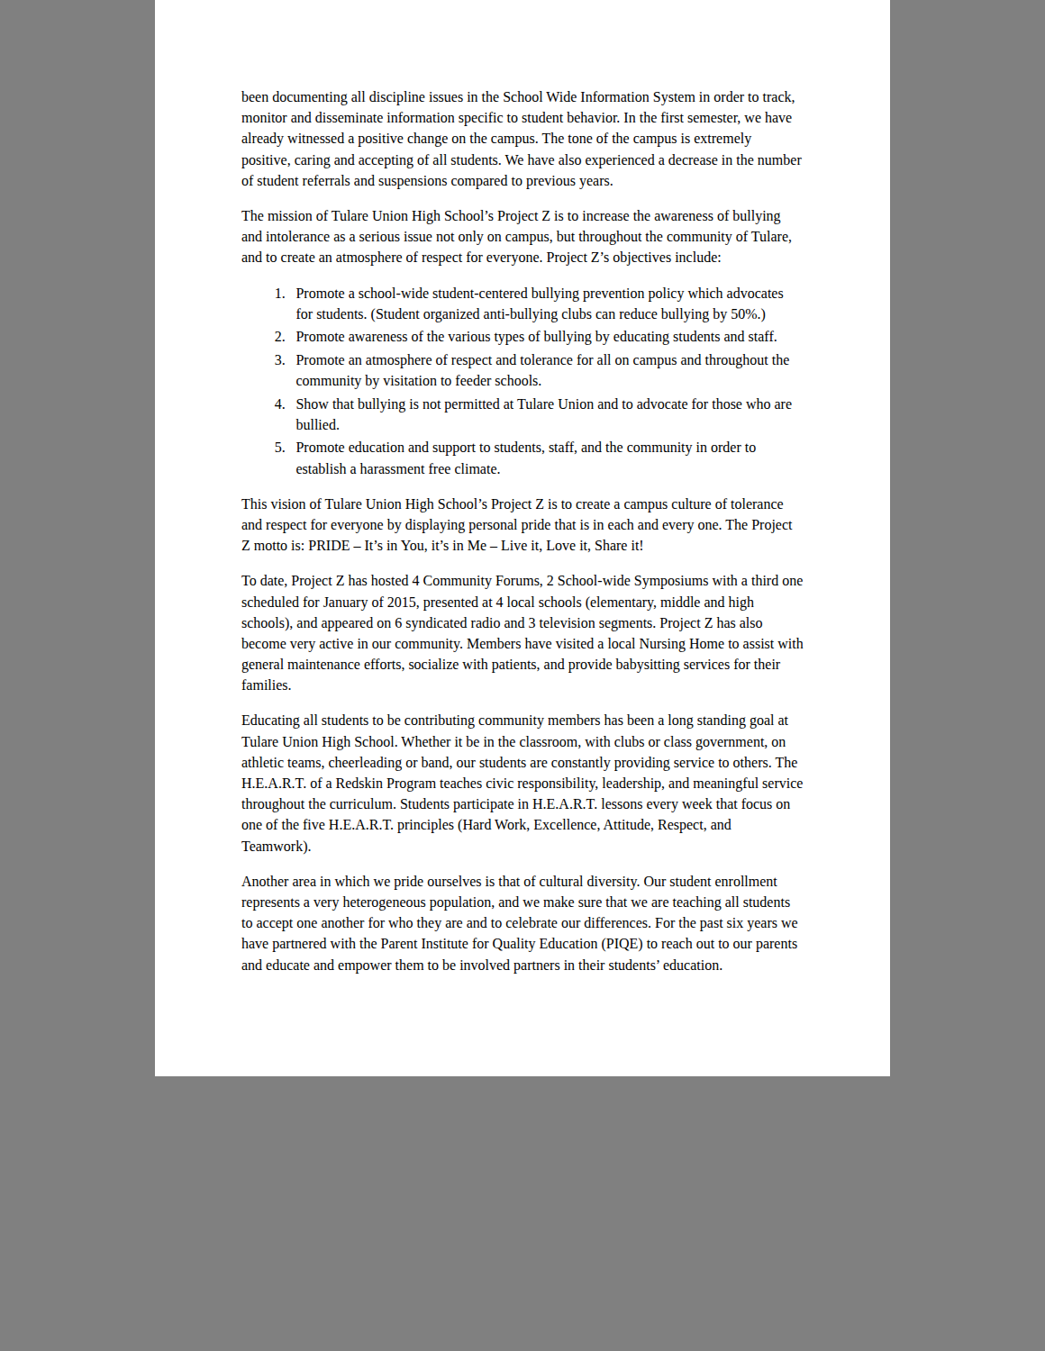been documenting all discipline issues in the School Wide Information System in order to track, monitor and disseminate information specific to student behavior. In the first semester, we have already witnessed a positive change on the campus. The tone of the campus is extremely positive, caring and accepting of all students. We have also experienced a decrease in the number of student referrals and suspensions compared to previous years.
The mission of Tulare Union High School’s Project Z is to increase the awareness of bullying and intolerance as a serious issue not only on campus, but throughout the community of Tulare, and to create an atmosphere of respect for everyone. Project Z’s objectives include:
Promote a school-wide student-centered bullying prevention policy which advocates for students. (Student organized anti-bullying clubs can reduce bullying by 50%.)
Promote awareness of the various types of bullying by educating students and staff.
Promote an atmosphere of respect and tolerance for all on campus and throughout the community by visitation to feeder schools.
Show that bullying is not permitted at Tulare Union and to advocate for those who are bullied.
Promote education and support to students, staff, and the community in order to establish a harassment free climate.
This vision of Tulare Union High School’s Project Z is to create a campus culture of tolerance and respect for everyone by displaying personal pride that is in each and every one. The Project Z motto is: PRIDE – It’s in You, it’s in Me – Live it, Love it, Share it!
To date, Project Z has hosted 4 Community Forums, 2 School-wide Symposiums with a third one scheduled for January of 2015, presented at 4 local schools (elementary, middle and high schools), and appeared on 6 syndicated radio and 3 television segments. Project Z has also become very active in our community. Members have visited a local Nursing Home to assist with general maintenance efforts, socialize with patients, and provide babysitting services for their families.
Educating all students to be contributing community members has been a long standing goal at Tulare Union High School. Whether it be in the classroom, with clubs or class government, on athletic teams, cheerleading or band, our students are constantly providing service to others. The H.E.A.R.T. of a Redskin Program teaches civic responsibility, leadership, and meaningful service throughout the curriculum. Students participate in H.E.A.R.T. lessons every week that focus on one of the five H.E.A.R.T. principles (Hard Work, Excellence, Attitude, Respect, and Teamwork).
Another area in which we pride ourselves is that of cultural diversity. Our student enrollment represents a very heterogeneous population, and we make sure that we are teaching all students to accept one another for who they are and to celebrate our differences. For the past six years we have partnered with the Parent Institute for Quality Education (PIQE) to reach out to our parents and educate and empower them to be involved partners in their students’ education.